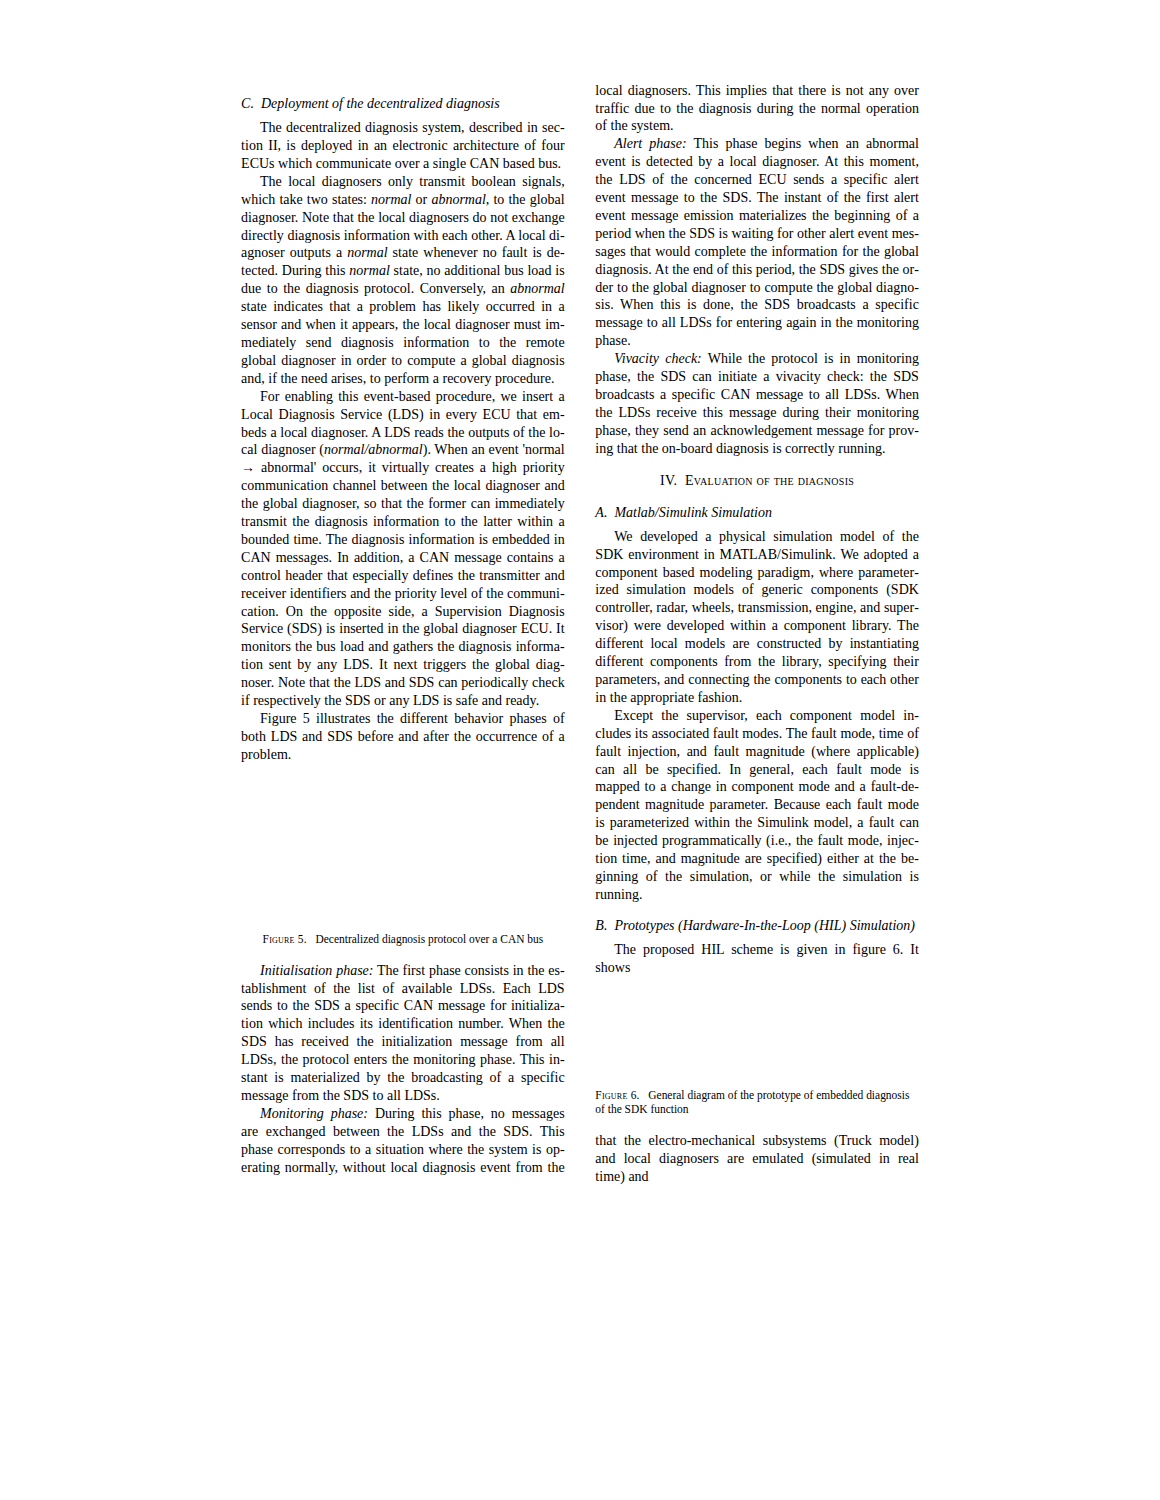C. Deployment of the decentralized diagnosis
The decentralized diagnosis system, described in section II, is deployed in an electronic architecture of four ECUs which communicate over a single CAN based bus.
The local diagnosers only transmit boolean signals, which take two states: normal or abnormal, to the global diagnoser. Note that the local diagnosers do not exchange directly diagnosis information with each other. A local diagnoser outputs a normal state whenever no fault is detected. During this normal state, no additional bus load is due to the diagnosis protocol. Conversely, an abnormal state indicates that a problem has likely occurred in a sensor and when it appears, the local diagnoser must immediately send diagnosis information to the remote global diagnoser in order to compute a global diagnosis and, if the need arises, to perform a recovery procedure.
For enabling this event-based procedure, we insert a Local Diagnosis Service (LDS) in every ECU that embeds a local diagnoser. A LDS reads the outputs of the local diagnoser (normal/abnormal). When an event 'normal → abnormal' occurs, it virtually creates a high priority communication channel between the local diagnoser and the global diagnoser, so that the former can immediately transmit the diagnosis information to the latter within a bounded time. The diagnosis information is embedded in CAN messages. In addition, a CAN message contains a control header that especially defines the transmitter and receiver identifiers and the priority level of the communication. On the opposite side, a Supervision Diagnosis Service (SDS) is inserted in the global diagnoser ECU. It monitors the bus load and gathers the diagnosis information sent by any LDS. It next triggers the global diagnoser. Note that the LDS and SDS can periodically check if respectively the SDS or any LDS is safe and ready.
Figure 5 illustrates the different behavior phases of both LDS and SDS before and after the occurrence of a problem.
Figure 5. Decentralized diagnosis protocol over a CAN bus
Initialisation phase: The first phase consists in the establishment of the list of available LDSs. Each LDS sends to the SDS a specific CAN message for initialization which includes its identification number. When the SDS has received the initialization message from all LDSs, the protocol enters the monitoring phase. This instant is materialized by the broadcasting of a specific message from the SDS to all LDSs.
Monitoring phase: During this phase, no messages are exchanged between the LDSs and the SDS. This phase corresponds to a situation where the system is operating normally, without local diagnosis event from the local diagnosers. This implies that there is not any over traffic due to the diagnosis during the normal operation of the system.
Alert phase: This phase begins when an abnormal event is detected by a local diagnoser. At this moment, the LDS of the concerned ECU sends a specific alert event message to the SDS. The instant of the first alert event message emission materializes the beginning of a period when the SDS is waiting for other alert event messages that would complete the information for the global diagnosis. At the end of this period, the SDS gives the order to the global diagnoser to compute the global diagnosis. When this is done, the SDS broadcasts a specific message to all LDSs for entering again in the monitoring phase.
Vivacity check: While the protocol is in monitoring phase, the SDS can initiate a vivacity check: the SDS broadcasts a specific CAN message to all LDSs. When the LDSs receive this message during their monitoring phase, they send an acknowledgement message for proving that the on-board diagnosis is correctly running.
IV. Evaluation of the diagnosis
A. Matlab/Simulink Simulation
We developed a physical simulation model of the SDK environment in MATLAB/Simulink. We adopted a component based modeling paradigm, where parameterized simulation models of generic components (SDK controller, radar, wheels, transmission, engine, and supervisor) were developed within a component library. The different local models are constructed by instantiating different components from the library, specifying their parameters, and connecting the components to each other in the appropriate fashion.
Except the supervisor, each component model includes its associated fault modes. The fault mode, time of fault injection, and fault magnitude (where applicable) can all be specified. In general, each fault mode is mapped to a change in component mode and a fault-dependent magnitude parameter. Because each fault mode is parameterized within the Simulink model, a fault can be injected programmatically (i.e., the fault mode, injection time, and magnitude are specified) either at the beginning of the simulation, or while the simulation is running.
B. Prototypes (Hardware-In-the-Loop (HIL) Simulation)
The proposed HIL scheme is given in figure 6. It shows
Figure 6. General diagram of the prototype of embedded diagnosis of the SDK function
that the electro-mechanical subsystems (Truck model) and local diagnosers are emulated (simulated in real time) and